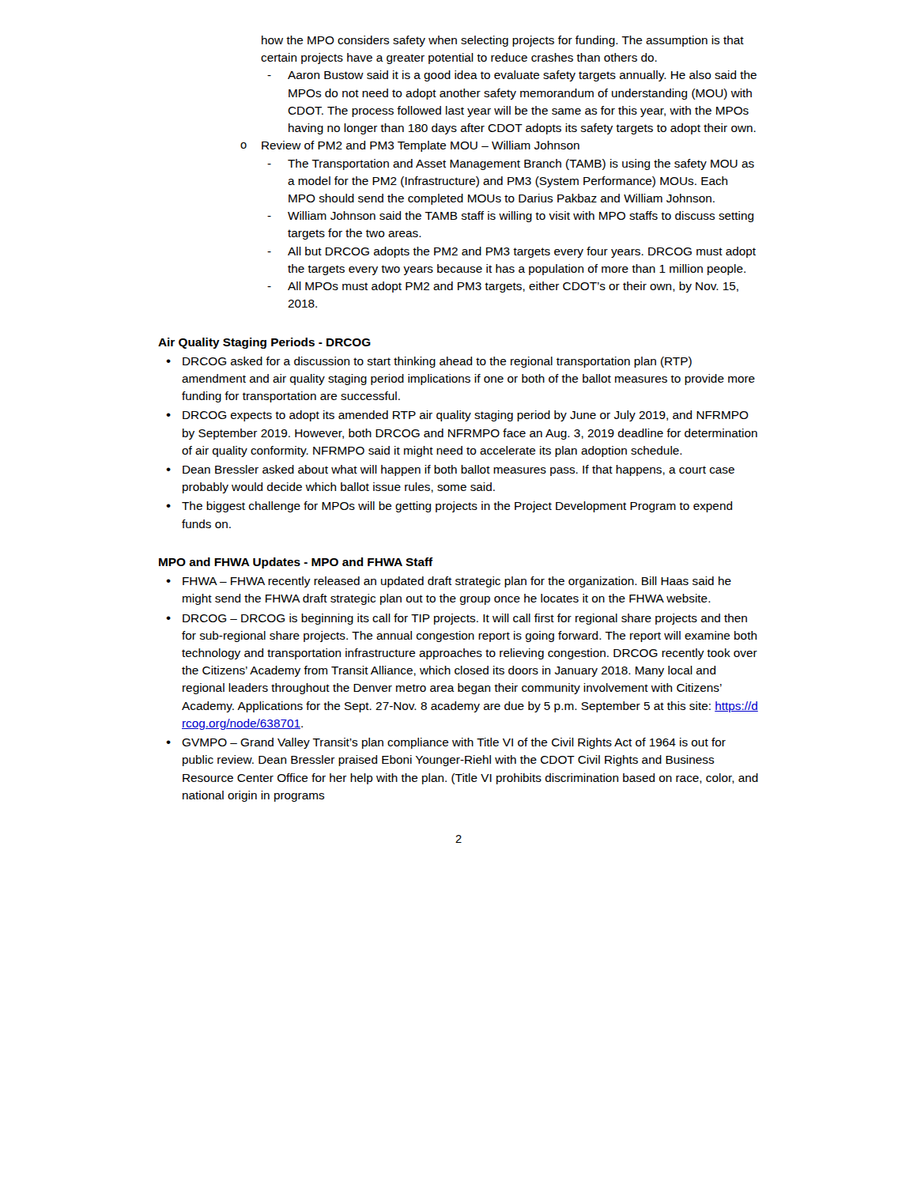how the MPO considers safety when selecting projects for funding. The assumption is that certain projects have a greater potential to reduce crashes than others do.
Aaron Bustow said it is a good idea to evaluate safety targets annually. He also said the MPOs do not need to adopt another safety memorandum of understanding (MOU) with CDOT. The process followed last year will be the same as for this year, with the MPOs having no longer than 180 days after CDOT adopts its safety targets to adopt their own.
Review of PM2 and PM3 Template MOU – William Johnson
The Transportation and Asset Management Branch (TAMB) is using the safety MOU as a model for the PM2 (Infrastructure) and PM3 (System Performance) MOUs. Each MPO should send the completed MOUs to Darius Pakbaz and William Johnson.
William Johnson said the TAMB staff is willing to visit with MPO staffs to discuss setting targets for the two areas.
All but DRCOG adopts the PM2 and PM3 targets every four years. DRCOG must adopt the targets every two years because it has a population of more than 1 million people.
All MPOs must adopt PM2 and PM3 targets, either CDOT’s or their own, by Nov. 15, 2018.
Air Quality Staging Periods - DRCOG
DRCOG asked for a discussion to start thinking ahead to the regional transportation plan (RTP) amendment and air quality staging period implications if one or both of the ballot measures to provide more funding for transportation are successful.
DRCOG expects to adopt its amended RTP air quality staging period by June or July 2019, and NFRMPO by September 2019. However, both DRCOG and NFRMPO face an Aug. 3, 2019 deadline for determination of air quality conformity. NFRMPO said it might need to accelerate its plan adoption schedule.
Dean Bressler asked about what will happen if both ballot measures pass. If that happens, a court case probably would decide which ballot issue rules, some said.
The biggest challenge for MPOs will be getting projects in the Project Development Program to expend funds on.
MPO and FHWA Updates - MPO and FHWA Staff
FHWA – FHWA recently released an updated draft strategic plan for the organization. Bill Haas said he might send the FHWA draft strategic plan out to the group once he locates it on the FHWA website.
DRCOG – DRCOG is beginning its call for TIP projects. It will call first for regional share projects and then for sub-regional share projects. The annual congestion report is going forward. The report will examine both technology and transportation infrastructure approaches to relieving congestion. DRCOG recently took over the Citizens’ Academy from Transit Alliance, which closed its doors in January 2018. Many local and regional leaders throughout the Denver metro area began their community involvement with Citizens’ Academy. Applications for the Sept. 27-Nov. 8 academy are due by 5 p.m. September 5 at this site: https://drcog.org/node/638701.
GVMPO – Grand Valley Transit’s plan compliance with Title VI of the Civil Rights Act of 1964 is out for public review. Dean Bressler praised Eboni Younger-Riehl with the CDOT Civil Rights and Business Resource Center Office for her help with the plan. (Title VI prohibits discrimination based on race, color, and national origin in programs
2